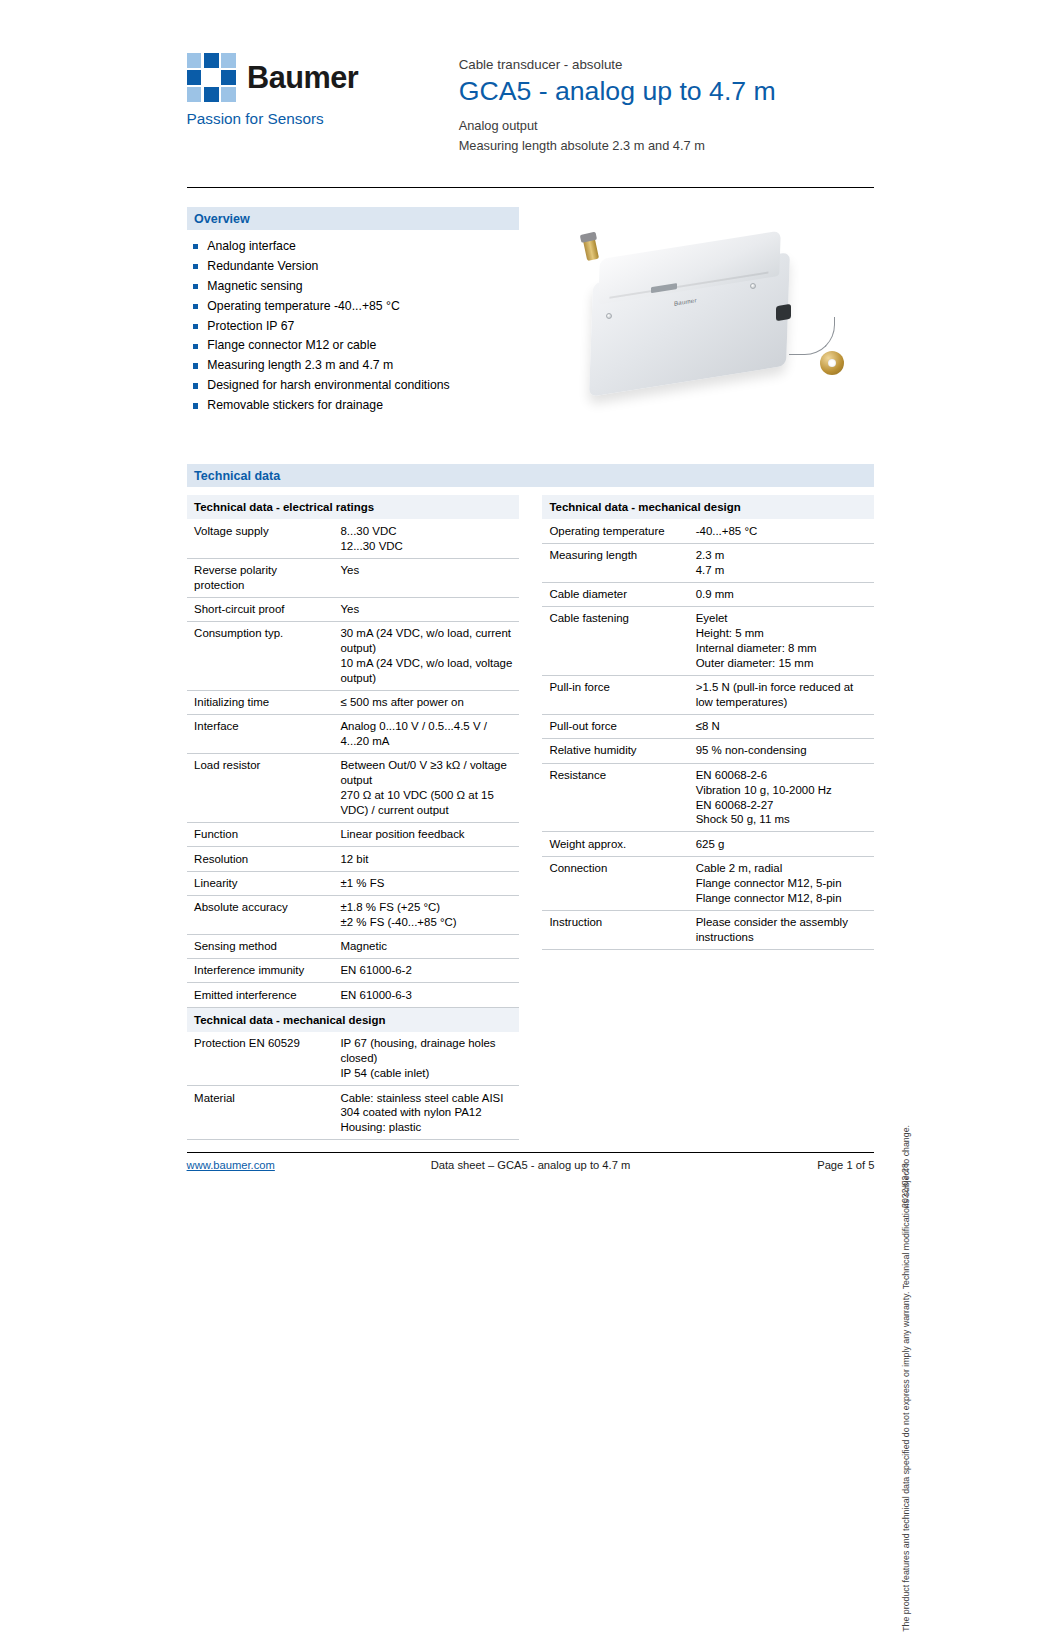Baumer
Passion for Sensors
Cable transducer - absolute
GCA5 - analog up to 4.7 m
Analog output
Measuring length absolute 2.3 m and 4.7 m
Overview
Analog interface
Redundante Version
Magnetic sensing
Operating temperature -40...+85 °C
Protection IP 67
Flange connector M12 or cable
Measuring length 2.3 m and 4.7 m
Designed for harsh environmental conditions
Removable stickers for drainage
Baumer
Technical data
| Technical data - electrical ratings |
| Voltage supply | 8...30 VDC 12...30 VDC |
| Reverse polarity protection | Yes |
| Short-circuit proof | Yes |
| Consumption typ. | 30 mA (24 VDC, w/o load, current output) 10 mA (24 VDC, w/o load, voltage output) |
| Initializing time | ≤ 500 ms after power on |
| Interface | Analog 0...10 V / 0.5...4.5 V / 4...20 mA |
| Load resistor | Between Out/0 V ≥3 kΩ / voltage output 270 Ω at 10 VDC (500 Ω at 15 VDC) / current output |
| Function | Linear position feedback |
| Resolution | 12 bit |
| Linearity | ±1 % FS |
| Absolute accuracy | ±1.8 % FS (+25 °C) ±2 % FS (-40...+85 °C) |
| Sensing method | Magnetic |
| Interference immunity | EN 61000-6-2 |
| Emitted interference | EN 61000-6-3 |
| Technical data - mechanical design |
| Protection EN 60529 | IP 67 (housing, drainage holes closed) IP 54 (cable inlet) |
| Material | Cable: stainless steel cable AISI 304 coated with nylon PA12 Housing: plastic |
| Technical data - mechanical design |
| Operating temperature | -40...+85 °C |
| Measuring length | 2.3 m 4.7 m |
| Cable diameter | 0.9 mm |
| Cable fastening | Eyelet Height: 5 mm Internal diameter: 8 mm Outer diameter: 15 mm |
| Pull-in force | >1.5 N (pull-in force reduced at low temperatures) |
| Pull-out force | ≤8 N |
| Relative humidity | 95 % non-condensing |
| Resistance | EN 60068-2-6 Vibration 10 g, 10-2000 Hz EN 60068-2-27 Shock 50 g, 11 ms |
| Weight approx. | 625 g |
| Connection | Cable 2 m, radial Flange connector M12, 5-pin Flange connector M12, 8-pin |
| Instruction | Please consider the assembly instructions |
The product features and technical data specified do not express or imply any warranty. Technical modifications subject to change.
2022-02-28
www.baumer.com
Data sheet – GCA5 - analog up to 4.7 m
Page 1 of 5